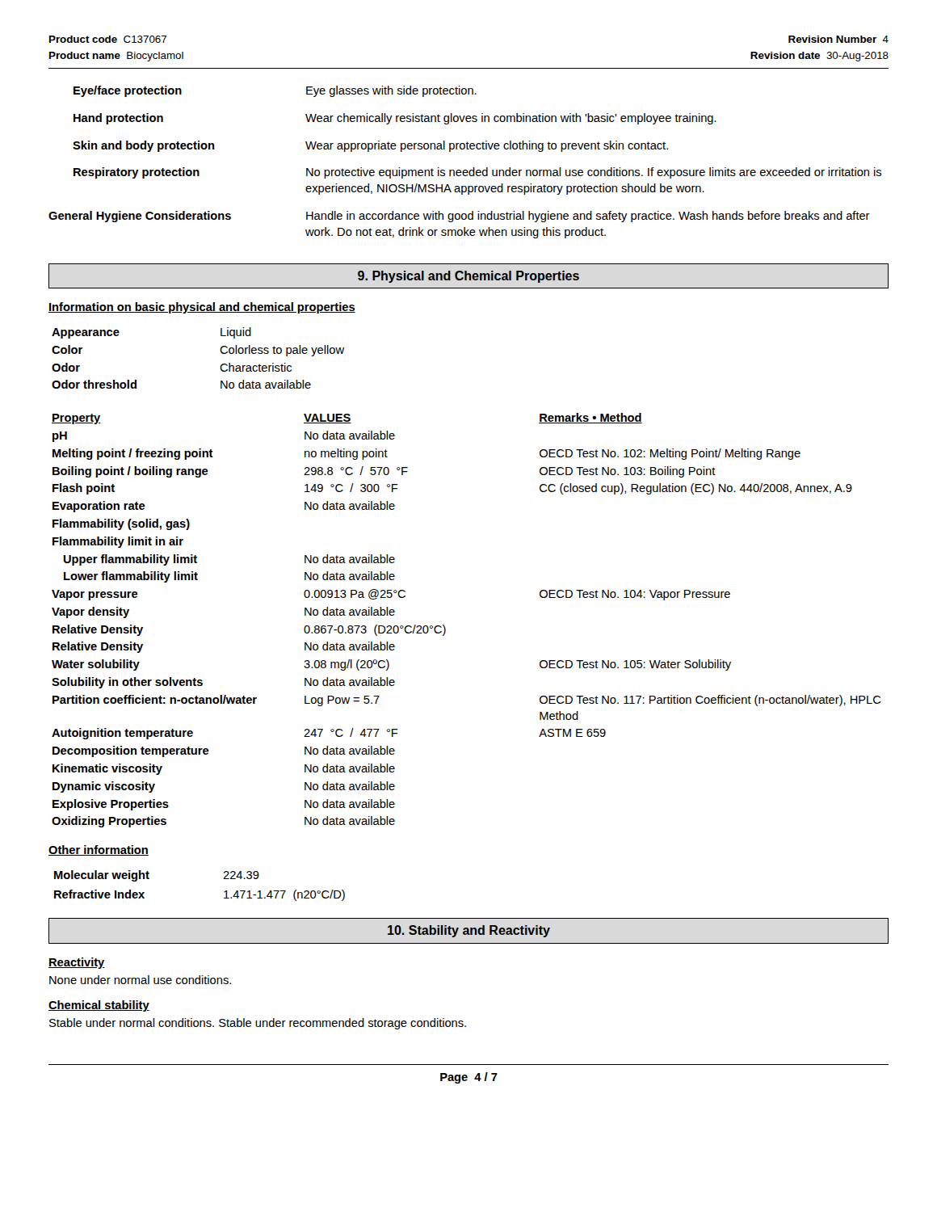Product code C137067
Product name Biocyclamol
Revision Number 4
Revision date 30-Aug-2018
| Eye/face protection | Eye glasses with side protection. |
| Hand protection | Wear chemically resistant gloves in combination with 'basic' employee training. |
| Skin and body protection | Wear appropriate personal protective clothing to prevent skin contact. |
| Respiratory protection | No protective equipment is needed under normal use conditions. If exposure limits are exceeded or irritation is experienced, NIOSH/MSHA approved respiratory protection should be worn. |
| General Hygiene Considerations | Handle in accordance with good industrial hygiene and safety practice. Wash hands before breaks and after work. Do not eat, drink or smoke when using this product. |
9. Physical and Chemical Properties
Information on basic physical and chemical properties
| Appearance | Liquid |
| Color | Colorless to pale yellow |
| Odor | Characteristic |
| Odor threshold | No data available |
| Property | VALUES | Remarks • Method |
| pH | No data available | |
| Melting point / freezing point | no melting point | OECD Test No. 102: Melting Point/ Melting Range |
| Boiling point / boiling range | 298.8 °C / 570 °F | OECD Test No. 103: Boiling Point |
| Flash point | 149 °C / 300 °F | CC (closed cup), Regulation (EC) No. 440/2008, Annex, A.9 |
| Evaporation rate | No data available | |
| Flammability (solid, gas) | | |
| Flammability limit in air | | |
| Upper flammability limit | No data available | |
| Lower flammability limit | No data available | |
| Vapor pressure | 0.00913 Pa @25°C | OECD Test No. 104: Vapor Pressure |
| Vapor density | No data available | |
| Relative Density | 0.867-0.873 (D20°C/20°C) | |
| Relative Density | No data available | |
| Water solubility | 3.08 mg/l (20ºC) | OECD Test No. 105: Water Solubility |
| Solubility in other solvents | No data available | |
| Partition coefficient: n-octanol/water | Log Pow = 5.7 | OECD Test No. 117: Partition Coefficient (n-octanol/water), HPLC Method |
| Autoignition temperature | 247 °C / 477 °F | ASTM E 659 |
| Decomposition temperature | No data available | |
| Kinematic viscosity | No data available | |
| Dynamic viscosity | No data available | |
| Explosive Properties | No data available | |
| Oxidizing Properties | No data available | |
Other information
| Molecular weight | 224.39 |
| Refractive Index | 1.471-1.477 (n20°C/D) |
10. Stability and Reactivity
Reactivity
None under normal use conditions.
Chemical stability
Stable under normal conditions. Stable under recommended storage conditions.
Page 4 / 7